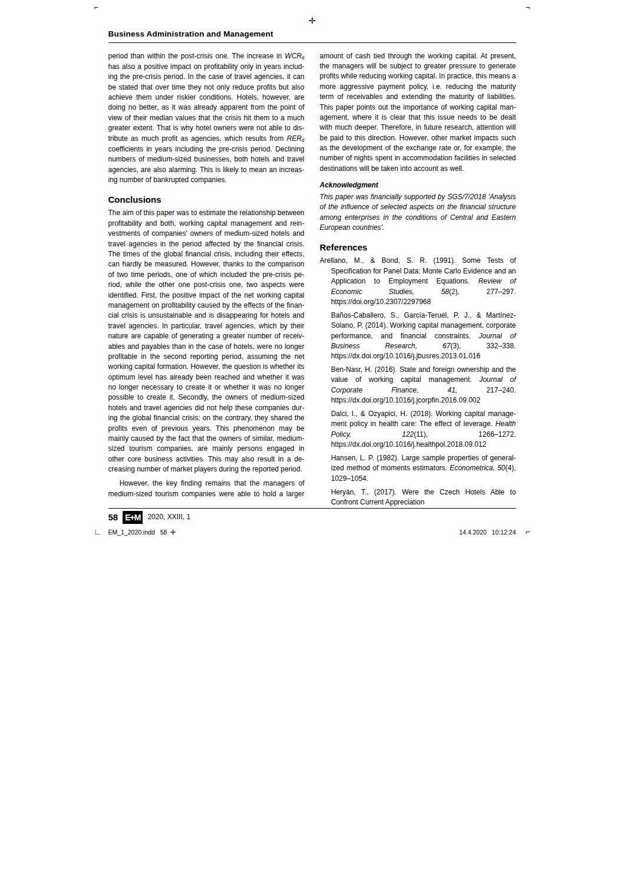⌐ ¬ ∟ ⌐
✛
Business Administration and Management
period than within the post-crisis one. The increase in WCRit has also a positive impact on profitability only in years including the pre-crisis period. In the case of travel agencies, it can be stated that over time they not only reduce profits but also achieve them under riskier conditions. Hotels, however, are doing no better, as it was already apparent from the point of view of their median values that the crisis hit them to a much greater extent. That is why hotel owners were not able to distribute as much profit as agencies, which results from RERit coefficients in years including the pre-crisis period. Declining numbers of medium-sized businesses, both hotels and travel agencies, are also alarming. This is likely to mean an increasing number of bankrupted companies.
Conclusions
The aim of this paper was to estimate the relationship between profitability and both, working capital management and reinvestments of companies' owners of medium-sized hotels and travel agencies in the period affected by the financial crisis. The times of the global financial crisis, including their effects, can hardly be measured. However, thanks to the comparison of two time periods, one of which included the pre-crisis period, while the other one post-crisis one, two aspects were identified. First, the positive impact of the net working capital management on profitability caused by the effects of the financial crisis is unsustainable and is disappearing for hotels and travel agencies. In particular, travel agencies, which by their nature are capable of generating a greater number of receivables and payables than in the case of hotels, were no longer profitable in the second reporting period, assuming the net working capital formation. However, the question is whether its optimum level has already been reached and whether it was no longer necessary to create it or whether it was no longer possible to create it. Secondly, the owners of medium-sized hotels and travel agencies did not help these companies during the global financial crisis; on the contrary, they shared the profits even of previous years. This phenomenon may be mainly caused by the fact that the owners of similar, medium-sized tourism companies, are mainly persons engaged in other core business activities. This may also result in a decreasing number of market players during the reported period.
However, the key finding remains that the managers of medium-sized tourism companies were able to hold a larger amount of cash tied through the working capital. At present, the managers will be subject to greater pressure to generate profits while reducing working capital. In practice, this means a more aggressive payment policy, i.e. reducing the maturity term of receivables and extending the maturity of liabilities. This paper points out the importance of working capital management, where it is clear that this issue needs to be dealt with much deeper. Therefore, in future research, attention will be paid to this direction. However, other market impacts such as the development of the exchange rate or, for example, the number of nights spent in accommodation facilities in selected destinations will be taken into account as well.
Acknowledgment
This paper was financially supported by SGS/7/2018 'Analysis of the influence of selected aspects on the financial structure among enterprises in the conditions of Central and Eastern European countries'.
References
Arellano, M., & Bond, S. R. (1991). Some Tests of Specification for Panel Data: Monte Carlo Evidence and an Application to Employment Equations. Review of Economic Studies, 58(2), 277–297. https://doi.org/10.2307/2297968
Baños-Caballero, S., García-Teruel, P. J., & Martínez-Solano, P. (2014). Working capital management, corporate performance, and financial constraints. Journal of Business Research, 67(3), 332–338. https://dx.doi.org/10.1016/j.jbusres.2013.01.016
Ben-Nasr, H. (2016). State and foreign ownership and the value of working capital management. Journal of Corporate Finance, 41, 217–240. https://dx.doi.org/10.1016/j.jcorpfin.2016.09.002
Dalci, I., & Ozyapici, H. (2018). Working capital management policy in health care: The effect of leverage. Health Policy, 122(11), 1266–1272. https://dx.doi.org/10.1016/j.healthpol.2018.09.012
Hansen, L. P. (1982). Large sample properties of generalized method of moments estimators. Econometrica, 50(4), 1029–1054.
Heryán, T., (2017). Were the Czech Hotels Able to Confront Current Appreciation
58 E+M 2020, XXIII, 1
EM_1_2020.indd 58 ✛ 14.4.2020 10:12:24